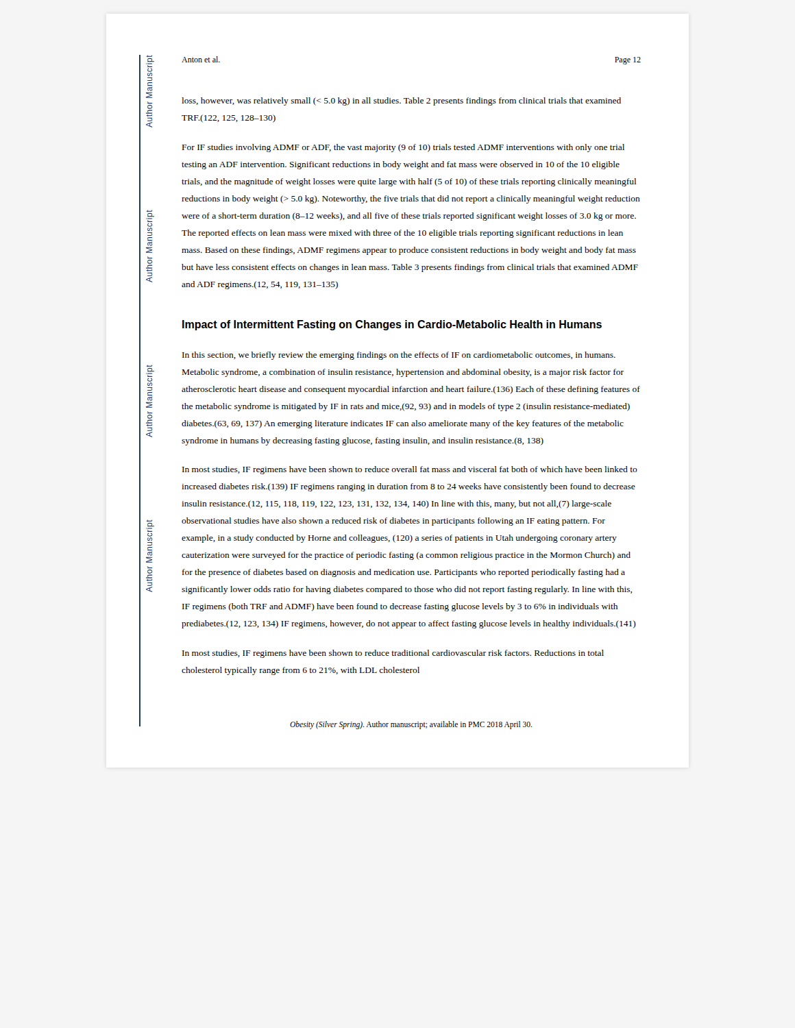Author Manuscript Author Manuscript Author Manuscript Author Manuscript
Anton et al.
Page 12
loss, however, was relatively small (< 5.0 kg) in all studies. Table 2 presents findings from clinical trials that examined TRF.(122, 125, 128–130)
For IF studies involving ADMF or ADF, the vast majority (9 of 10) trials tested ADMF interventions with only one trial testing an ADF intervention. Significant reductions in body weight and fat mass were observed in 10 of the 10 eligible trials, and the magnitude of weight losses were quite large with half (5 of 10) of these trials reporting clinically meaningful reductions in body weight (> 5.0 kg). Noteworthy, the five trials that did not report a clinically meaningful weight reduction were of a short-term duration (8–12 weeks), and all five of these trials reported significant weight losses of 3.0 kg or more. The reported effects on lean mass were mixed with three of the 10 eligible trials reporting significant reductions in lean mass. Based on these findings, ADMF regimens appear to produce consistent reductions in body weight and body fat mass but have less consistent effects on changes in lean mass. Table 3 presents findings from clinical trials that examined ADMF and ADF regimens.(12, 54, 119, 131–135)
Impact of Intermittent Fasting on Changes in Cardio-Metabolic Health in Humans
In this section, we briefly review the emerging findings on the effects of IF on cardiometabolic outcomes, in humans. Metabolic syndrome, a combination of insulin resistance, hypertension and abdominal obesity, is a major risk factor for atherosclerotic heart disease and consequent myocardial infarction and heart failure.(136) Each of these defining features of the metabolic syndrome is mitigated by IF in rats and mice,(92, 93) and in models of type 2 (insulin resistance-mediated) diabetes.(63, 69, 137) An emerging literature indicates IF can also ameliorate many of the key features of the metabolic syndrome in humans by decreasing fasting glucose, fasting insulin, and insulin resistance.(8, 138)
In most studies, IF regimens have been shown to reduce overall fat mass and visceral fat both of which have been linked to increased diabetes risk.(139) IF regimens ranging in duration from 8 to 24 weeks have consistently been found to decrease insulin resistance.(12, 115, 118, 119, 122, 123, 131, 132, 134, 140) In line with this, many, but not all,(7) large-scale observational studies have also shown a reduced risk of diabetes in participants following an IF eating pattern. For example, in a study conducted by Horne and colleagues, (120) a series of patients in Utah undergoing coronary artery cauterization were surveyed for the practice of periodic fasting (a common religious practice in the Mormon Church) and for the presence of diabetes based on diagnosis and medication use. Participants who reported periodically fasting had a significantly lower odds ratio for having diabetes compared to those who did not report fasting regularly. In line with this, IF regimens (both TRF and ADMF) have been found to decrease fasting glucose levels by 3 to 6% in individuals with prediabetes.(12, 123, 134) IF regimens, however, do not appear to affect fasting glucose levels in healthy individuals.(141)
In most studies, IF regimens have been shown to reduce traditional cardiovascular risk factors. Reductions in total cholesterol typically range from 6 to 21%, with LDL cholesterol
Obesity (Silver Spring). Author manuscript; available in PMC 2018 April 30.